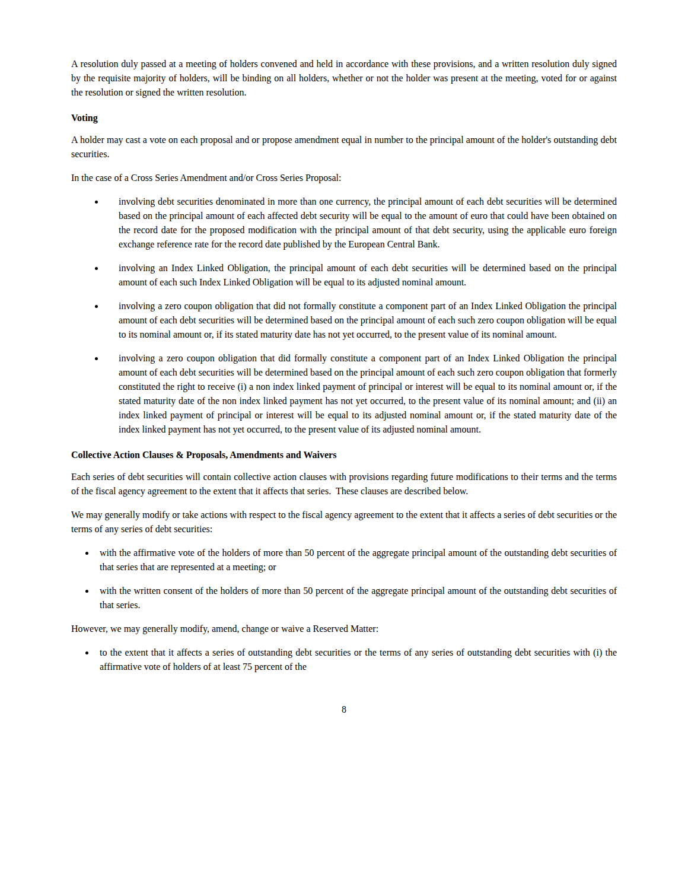A resolution duly passed at a meeting of holders convened and held in accordance with these provisions, and a written resolution duly signed by the requisite majority of holders, will be binding on all holders, whether or not the holder was present at the meeting, voted for or against the resolution or signed the written resolution.
Voting
A holder may cast a vote on each proposal and or propose amendment equal in number to the principal amount of the holder's outstanding debt securities.
In the case of a Cross Series Amendment and/or Cross Series Proposal:
involving debt securities denominated in more than one currency, the principal amount of each debt securities will be determined based on the principal amount of each affected debt security will be equal to the amount of euro that could have been obtained on the record date for the proposed modification with the principal amount of that debt security, using the applicable euro foreign exchange reference rate for the record date published by the European Central Bank.
involving an Index Linked Obligation, the principal amount of each debt securities will be determined based on the principal amount of each such Index Linked Obligation will be equal to its adjusted nominal amount.
involving a zero coupon obligation that did not formally constitute a component part of an Index Linked Obligation the principal amount of each debt securities will be determined based on the principal amount of each such zero coupon obligation will be equal to its nominal amount or, if its stated maturity date has not yet occurred, to the present value of its nominal amount.
involving a zero coupon obligation that did formally constitute a component part of an Index Linked Obligation the principal amount of each debt securities will be determined based on the principal amount of each such zero coupon obligation that formerly constituted the right to receive (i) a non index linked payment of principal or interest will be equal to its nominal amount or, if the stated maturity date of the non index linked payment has not yet occurred, to the present value of its nominal amount; and (ii) an index linked payment of principal or interest will be equal to its adjusted nominal amount or, if the stated maturity date of the index linked payment has not yet occurred, to the present value of its adjusted nominal amount.
Collective Action Clauses & Proposals, Amendments and Waivers
Each series of debt securities will contain collective action clauses with provisions regarding future modifications to their terms and the terms of the fiscal agency agreement to the extent that it affects that series. These clauses are described below.
We may generally modify or take actions with respect to the fiscal agency agreement to the extent that it affects a series of debt securities or the terms of any series of debt securities:
with the affirmative vote of the holders of more than 50 percent of the aggregate principal amount of the outstanding debt securities of that series that are represented at a meeting; or
with the written consent of the holders of more than 50 percent of the aggregate principal amount of the outstanding debt securities of that series.
However, we may generally modify, amend, change or waive a Reserved Matter:
to the extent that it affects a series of outstanding debt securities or the terms of any series of outstanding debt securities with (i) the affirmative vote of holders of at least 75 percent of the
8